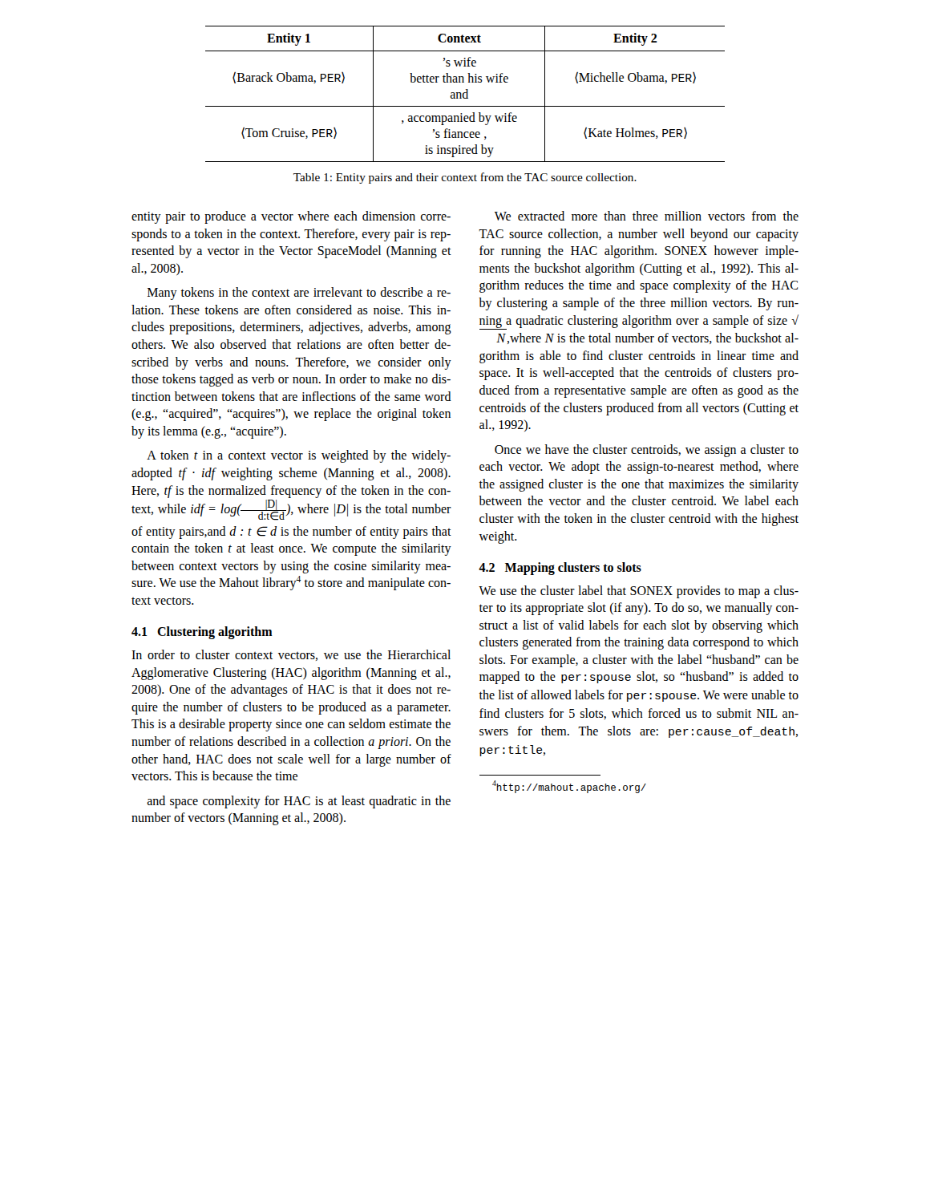| Entity 1 | Context | Entity 2 |
| --- | --- | --- |
| ⟨Barack Obama, PER ⟩ | ’s wife better than his wife and | ⟨Michelle Obama, PER ⟩ |
| ⟨Tom Cruise, PER ⟩ | , accompanied by wife ’s fiancee , is inspired by | ⟨Kate Holmes, PER ⟩ |
Table 1: Entity pairs and their context from the TAC source collection.
entity pair to produce a vector where each dimension corresponds to a token in the context. Therefore, every pair is represented by a vector in the Vector SpaceModel (Manning et al., 2008).
Many tokens in the context are irrelevant to describe a relation. These tokens are often considered as noise. This includes prepositions, determiners, adjectives, adverbs, among others. We also observed that relations are often better described by verbs and nouns. Therefore, we consider only those tokens tagged as verb or noun. In order to make no distinction between tokens that are inflections of the same word (e.g., “acquired”, “acquires”), we replace the original token by its lemma (e.g., “acquire”).
A token t in a context vector is weighted by the widely-adopted tf · idf weighting scheme (Manning et al., 2008). Here, tf is the normalized frequency of the token in the context, while idf = log(|D|d:t∈d), where |D| is the total number of entity pairs,and d : t ∈ d is the number of entity pairs that contain the token t at least once. We compute the similarity between context vectors by using the cosine similarity measure. We use the Mahout library4 to store and manipulate context vectors.
4.1 Clustering algorithm
In order to cluster context vectors, we use the Hierarchical Agglomerative Clustering (HAC) algorithm (Manning et al., 2008). One of the advantages of HAC is that it does not require the number of clusters to be produced as a parameter. This is a desirable property since one can seldom estimate the number of relations described in a collection a priori. On the other hand, HAC does not scale well for a large number of vectors. This is because the time
and space complexity for HAC is at least quadratic in the number of vectors (Manning et al., 2008).
We extracted more than three million vectors from the TAC source collection, a number well beyond our capacity for running the HAC algorithm. SONEX however implements the buckshot algorithm (Cutting et al., 1992). This algorithm reduces the time and space complexity of the HAC by clustering a sample of the three million vectors. By running a quadratic clustering algorithm over a sample of size √N,where N is the total number of vectors, the buckshot algorithm is able to find cluster centroids in linear time and space. It is well-accepted that the centroids of clusters produced from a representative sample are often as good as the centroids of the clusters produced from all vectors (Cutting et al., 1992).
Once we have the cluster centroids, we assign a cluster to each vector. We adopt the assign-to-nearest method, where the assigned cluster is the one that maximizes the similarity between the vector and the cluster centroid. We label each cluster with the token in the cluster centroid with the highest weight.
4.2 Mapping clusters to slots
We use the cluster label that SONEX provides to map a cluster to its appropriate slot (if any). To do so, we manually construct a list of valid labels for each slot by observing which clusters generated from the training data correspond to which slots. For example, a cluster with the label “husband” can be mapped to the per:spouse slot, so “husband” is added to the list of allowed labels for per:spouse. We were unable to find clusters for 5 slots, which forced us to submit NIL answers for them. The slots are: per:cause_of_death, per:title,
4http://mahout.apache.org/